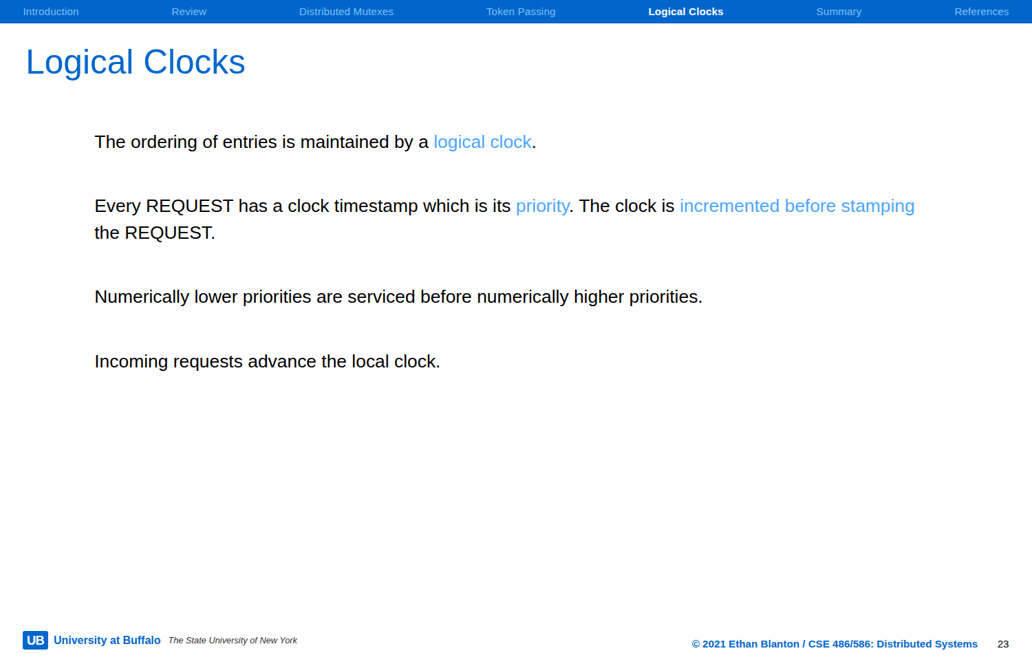Introduction
Review
Distributed Mutexes
Token Passing
Logical Clocks
Summary
References
Logical Clocks
The ordering of entries is maintained by a logical clock.
Every REQUEST has a clock timestamp which is its priority. The clock is incremented before stamping the REQUEST.
Numerically lower priorities are serviced before numerically higher priorities.
Incoming requests advance the local clock.
UB University at Buffalo The State University of New York
© 2021 Ethan Blanton / CSE 486/586: Distributed Systems 23